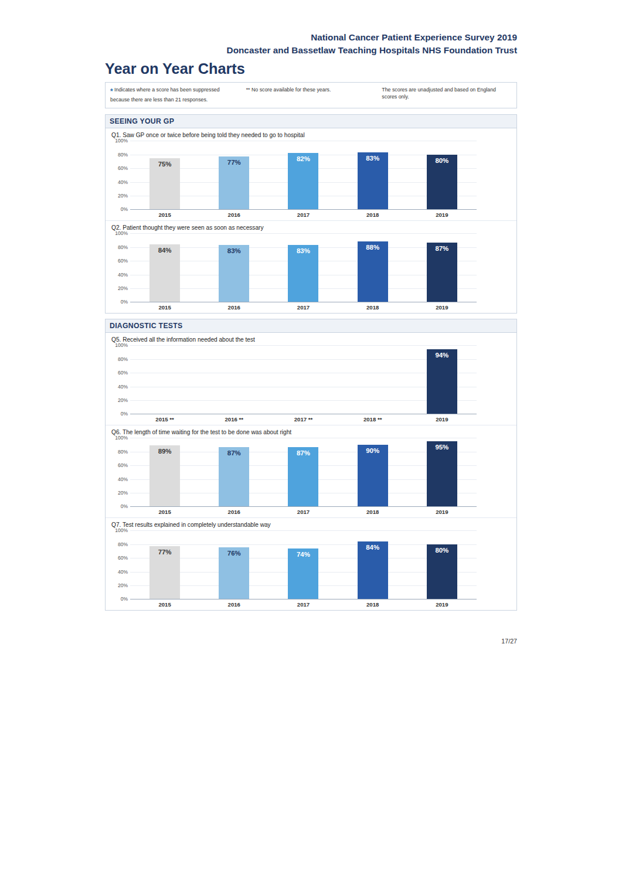National Cancer Patient Experience Survey 2019
Doncaster and Bassetlaw Teaching Hospitals NHS Foundation Trust
Year on Year Charts
* Indicates where a score has been suppressed because there are less than 21 responses.
** No score available for these years.
The scores are unadjusted and based on England scores only.
SEEING YOUR GP
Q1. Saw GP once or twice before being told they needed to go to hospital
100%
80%
60%
40%
20%
0%
75%
77%
82%
83%
80%
20152016201720182019
Q2. Patient thought they were seen as soon as necessary
100%
80%
60%
40%
20%
0%
84%
83%
83%
88%
87%
20152016201720182019
DIAGNOSTIC TESTS
Q5. Received all the information needed about the test
100%
80%
60%
40%
20%
0%
94%
2015 **2016 **2017 **2018 **2019
Q6. The length of time waiting for the test to be done was about right
100%
80%
60%
40%
20%
0%
89%
87%
87%
90%
95%
20152016201720182019
Q7. Test results explained in completely understandable way
100%
80%
60%
40%
20%
0%
77%
76%
74%
84%
80%
20152016201720182019
17/27